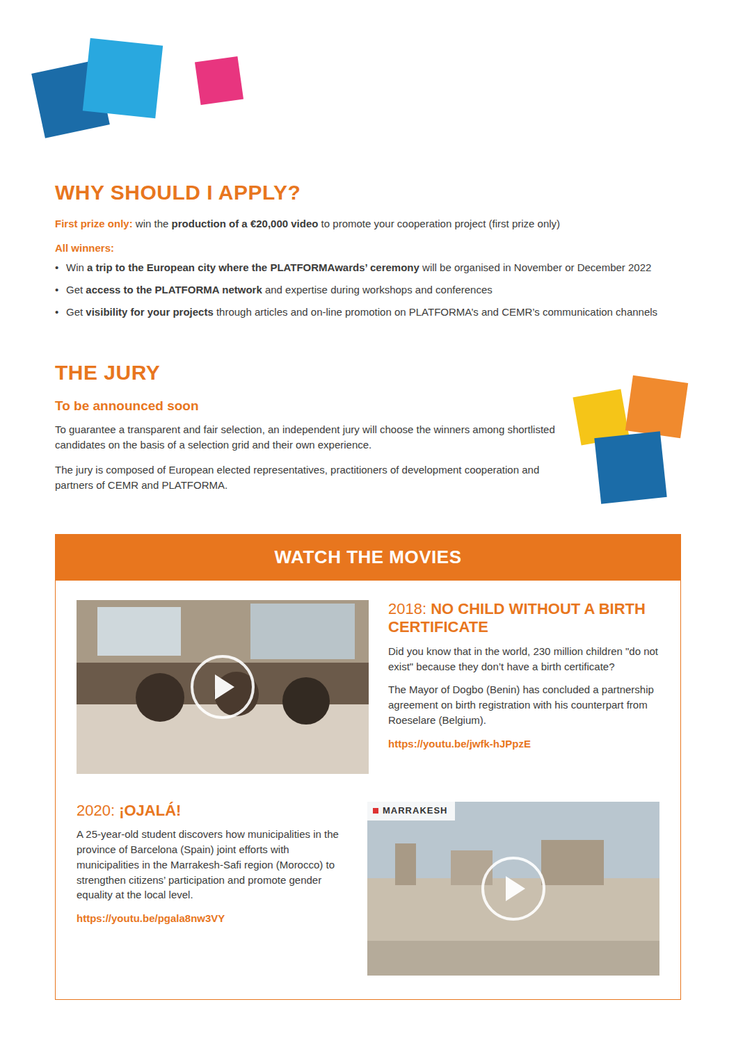WHY SHOULD I APPLY?
First prize only: win the production of a €20,000 video to promote your cooperation project (first prize only)
All winners:
Win a trip to the European city where the PLATFORMAwards’ ceremony will be organised in November or December 2022
Get access to the PLATFORMA network and expertise during workshops and conferences
Get visibility for your projects through articles and on-line promotion on PLATFORMA’s and CEMR’s communication channels
THE JURY
To be announced soon
To guarantee a transparent and fair selection, an independent jury will choose the winners among shortlisted candidates on the basis of a selection grid and their own experience.
The jury is composed of European elected representatives, practitioners of development cooperation and partners of CEMR and PLATFORMA.
WATCH THE MOVIES
2018: NO CHILD WITHOUT A BIRTH CERTIFICATE
Did you know that in the world, 230 million children "do not exist" because they don’t have a birth certificate?
The Mayor of Dogbo (Benin) has concluded a partnership agreement on birth registration with his counterpart from Roeselare (Belgium).
https://youtu.be/jwfk-hJPpzE
MARRAKESH
2020: ¡OJALÁ!
A 25-year-old student discovers how municipalities in the province of Barcelona (Spain) joint efforts with municipalities in the Marrakesh-Safi region (Morocco) to strengthen citizens’ participation and promote gender equality at the local level.
https://youtu.be/pgala8nw3VY